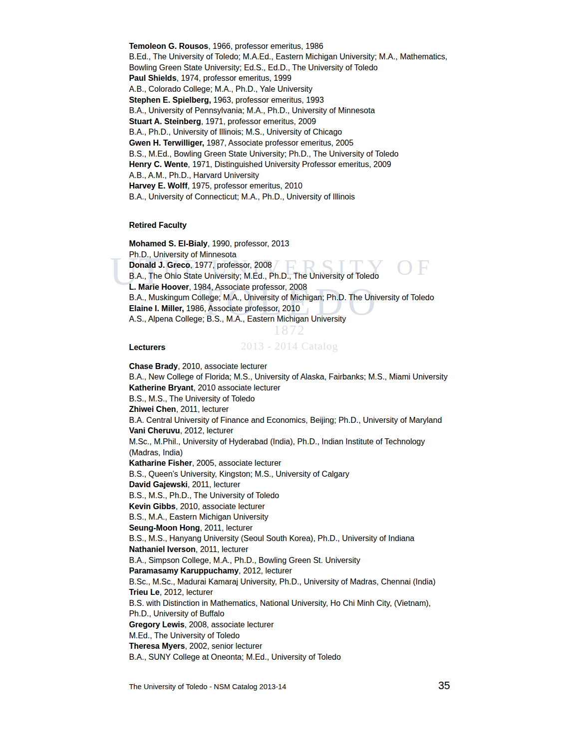UT
THE UNIVERSITY OF
TOLEDO
1872
2013 - 2014 Catalog
Temoleon G. Rousos, 1966, professor emeritus, 1986
B.Ed., The University of Toledo; M.A.Ed., Eastern Michigan University; M.A., Mathematics, Bowling Green State University; Ed.S., Ed.D., The University of Toledo
Paul Shields, 1974, professor emeritus, 1999
A.B., Colorado College; M.A., Ph.D., Yale University
Stephen E. Spielberg, 1963, professor emeritus, 1993
B.A., University of Pennsylvania; M.A., Ph.D., University of Minnesota
Stuart A. Steinberg, 1971, professor emeritus, 2009
B.A., Ph.D., University of Illinois; M.S., University of Chicago
Gwen H. Terwilliger, 1987, Associate professor emeritus, 2005
B.S., M.Ed., Bowling Green State University; Ph.D., The University of Toledo
Henry C. Wente, 1971, Distinguished University Professor emeritus, 2009
A.B., A.M., Ph.D., Harvard University
Harvey E. Wolff, 1975, professor emeritus, 2010
B.A., University of Connecticut; M.A., Ph.D., University of Illinois
Retired Faculty
Mohamed S. El-Bialy, 1990, professor, 2013
Ph.D., University of Minnesota
Donald J. Greco, 1977, professor, 2008
B.A., The Ohio State University; M.Ed., Ph.D., The University of Toledo
L. Marie Hoover, 1984, Associate professor, 2008
B.A., Muskingum College; M.A., University of Michigan; Ph.D. The University of Toledo
Elaine I. Miller, 1986, Associate professor, 2010
A.S., Alpena College; B.S., M.A., Eastern Michigan University
Lecturers
Chase Brady, 2010, associate lecturer
B.A., New College of Florida; M.S., University of Alaska, Fairbanks; M.S., Miami University
Katherine Bryant, 2010 associate lecturer
B.S., M.S., The University of Toledo
Zhiwei Chen, 2011, lecturer
B.A. Central University of Finance and Economics, Beijing; Ph.D., University of Maryland
Vani Cheruvu, 2012, lecturer
M.Sc., M.Phil., University of Hyderabad (India), Ph.D., Indian Institute of Technology (Madras, India)
Katharine Fisher, 2005, associate lecturer
B.S., Queen’s University, Kingston; M.S., University of Calgary
David Gajewski, 2011, lecturer
B.S., M.S., Ph.D., The University of Toledo
Kevin Gibbs, 2010, associate lecturer
B.S., M.A., Eastern Michigan University
Seung-Moon Hong, 2011, lecturer
B.S., M.S., Hanyang University (Seoul South Korea), Ph.D., University of Indiana
Nathaniel Iverson, 2011, lecturer
B.A., Simpson College, M.A., Ph.D., Bowling Green St. University
Paramasamy Karuppuchamy, 2012, lecturer
B.Sc., M.Sc., Madurai Kamaraj University, Ph.D., University of Madras, Chennai (India)
Trieu Le, 2012, lecturer
B.S. with Distinction in Mathematics, National University, Ho Chi Minh City, (Vietnam), Ph.D., University of Buffalo
Gregory Lewis, 2008, associate lecturer
M.Ed., The University of Toledo
Theresa Myers, 2002, senior lecturer
B.A., SUNY College at Oneonta; M.Ed., University of Toledo
The University of Toledo - NSM Catalog 2013-14 35